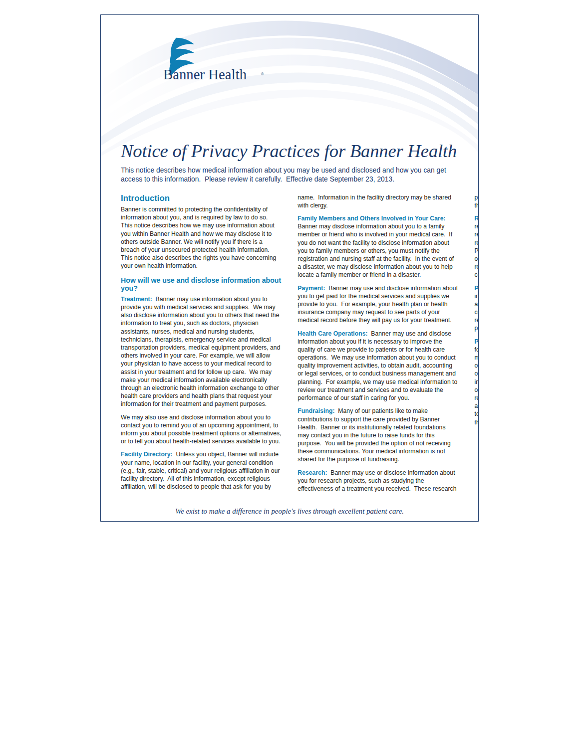Banner Health ®
Notice of Privacy Practices for Banner Health
This notice describes how medical information about you may be used and disclosed and how you can get access to this information. Please review it carefully. Effective date September 23, 2013.
Introduction
Banner is committed to protecting the confidentiality of information about you, and is required by law to do so. This notice describes how we may use information about you within Banner Health and how we may disclose it to others outside Banner. We will notify you if there is a breach of your unsecured protected health information. This notice also describes the rights you have concerning your own health information.
How will we use and disclose information about you?
Treatment: Banner may use information about you to provide you with medical services and supplies. We may also disclose information about you to others that need the information to treat you, such as doctors, physician assistants, nurses, medical and nursing students, technicians, therapists, emergency service and medical transportation providers, medical equipment providers, and others involved in your care. For example, we will allow your physician to have access to your medical record to assist in your treatment and for follow up care. We may make your medical information available electronically through an electronic health information exchange to other health care providers and health plans that request your information for their treatment and payment purposes.
We may also use and disclose information about you to contact you to remind you of an upcoming appointment, to inform you about possible treatment options or alternatives, or to tell you about health-related services available to you.
Facility Directory: Unless you object, Banner will include your name, location in our facility, your general condition (e.g., fair, stable, critical) and your religious affiliation in our facility directory. All of this information, except religious affiliation, will be disclosed to people that ask for you by name. Information in the facility directory may be shared with clergy.
Family Members and Others Involved in Your Care: Banner may disclose information about you to a family member or friend who is involved in your medical care. If you do not want the facility to disclose information about you to family members or others, you must notify the registration and nursing staff at the facility. In the event of a disaster, we may disclose information about you to help locate a family member or friend in a disaster.
Payment: Banner may use and disclose information about you to get paid for the medical services and supplies we provide to you. For example, your health plan or health insurance company may request to see parts of your medical record before they will pay us for your treatment.
Health Care Operations: Banner may use and disclose information about you if it is necessary to improve the quality of care we provide to patients or for health care operations. We may use information about you to conduct quality improvement activities, to obtain audit, accounting or legal services, or to conduct business management and planning. For example, we may use medical information to review our treatment and services and to evaluate the performance of our staff in caring for you.
Fundraising: Many of our patients like to make contributions to support the care provided by Banner Health. Banner or its institutionally related foundations may contact you in the future to raise funds for this purpose. You will be provided the option of not receiving these communications. Your medical information is not shared for the purpose of fundraising.
Research: Banner may use or disclose information about you for research projects, such as studying the effectiveness of a treatment you received. These research projects must go through a special process that protects the confidentiality of your information.
Required by Law: Federal, state, or local laws do not require patient consent to disclose information which is required to be reported. For instance, we are required to report child abuse and neglect, gunshot wounds, etc. Public policy has determined that these types of needs outweigh the patient's right to privacy. Banner is also required to give information to the state workers' compensation program for work-related injuries.
Public Health: Banner may report certain medical information for public health purposes. For instance, we are required by law to report births, deaths, and communicable diseases to the state. We may also need to report patient problems with medications or medical products to the manufacturer and to the FDA.
Public Safety: Banner may disclose medical information for public safety purposes in limited circumstances. We may disclose medical information to law enforcement officials or to the court in response to a search warrant or other court order. We may also disclose medical information to assist law enforcement officials in identifying or locating a person, to prosecute a crime of violence, to report deaths that may have resulted from criminal conduct at the facility. We may also disclose information about you to law enforcement officials and others to prevent a serious threat to health or safety.
We exist to make a difference in people's lives through excellent patient care.